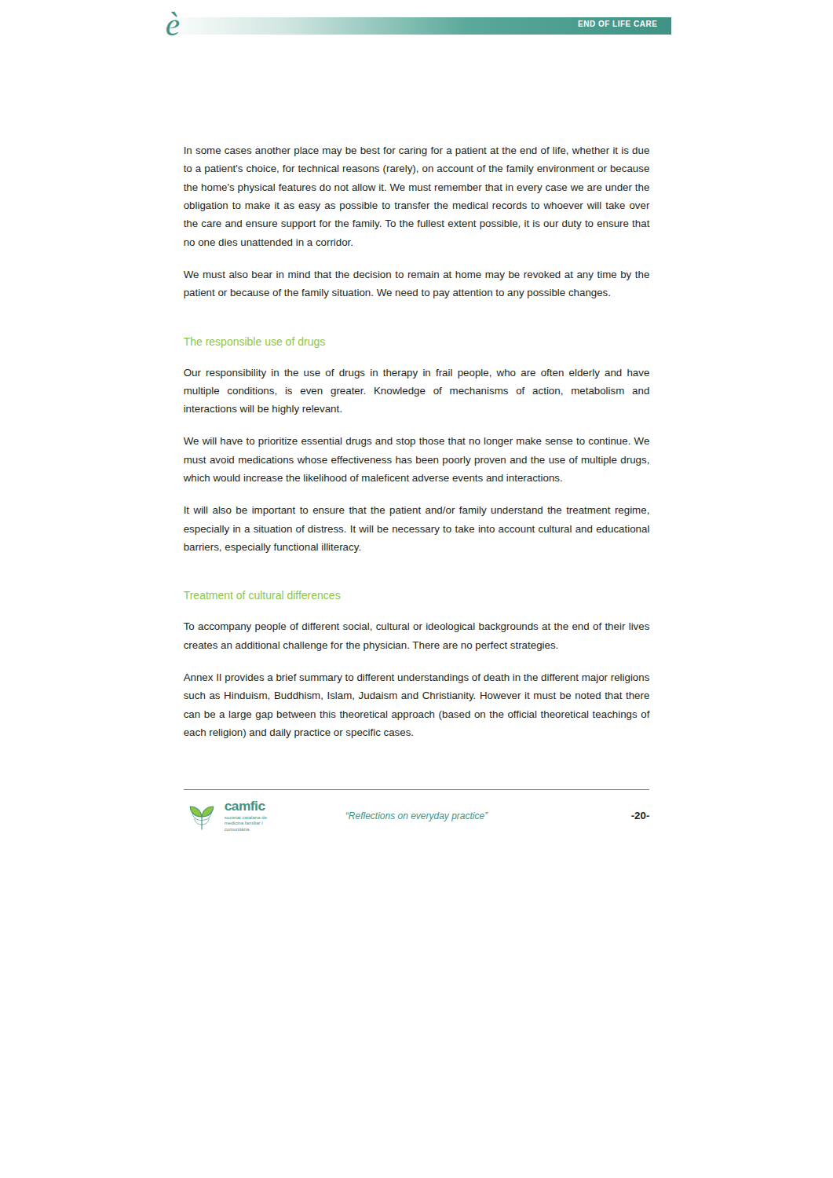END OF LIFE CARE
è
In some cases another place may be best for caring for a patient at the end of life, whether it is due to a patient's choice, for technical reasons (rarely), on account of the family environment or because the home's physical features do not allow it. We must remember that in every case we are under the obligation to make it as easy as possible to transfer the medical records to whoever will take over the care and ensure support for the family. To the fullest extent possible, it is our duty to ensure that no one dies unattended in a corridor.
We must also bear in mind that the decision to remain at home may be revoked at any time by the patient or because of the family situation. We need to pay attention to any possible changes.
The responsible use of drugs
Our responsibility in the use of drugs in therapy in frail people, who are often elderly and have multiple conditions, is even greater. Knowledge of mechanisms of action, metabolism and interactions will be highly relevant.
We will have to prioritize essential drugs and stop those that no longer make sense to continue. We must avoid medications whose effectiveness has been poorly proven and the use of multiple drugs, which would increase the likelihood of maleficent adverse events and interactions.
It will also be important to ensure that the patient and/or family understand the treatment regime, especially in a situation of distress. It will be necessary to take into account cultural and educational barriers, especially functional illiteracy.
Treatment of cultural differences
To accompany people of different social, cultural or ideological backgrounds at the end of their lives creates an additional challenge for the physician. There are no perfect strategies.
Annex II provides a brief summary to different understandings of death in the different major religions such as Hinduism, Buddhism, Islam, Judaism and Christianity. However it must be noted that there can be a large gap between this theoretical approach (based on the official theoretical teachings of each religion) and daily practice or specific cases.
camfic
societat catalana de
medicina familiar i
comunitària
“Reflections on everyday practice”
-20-